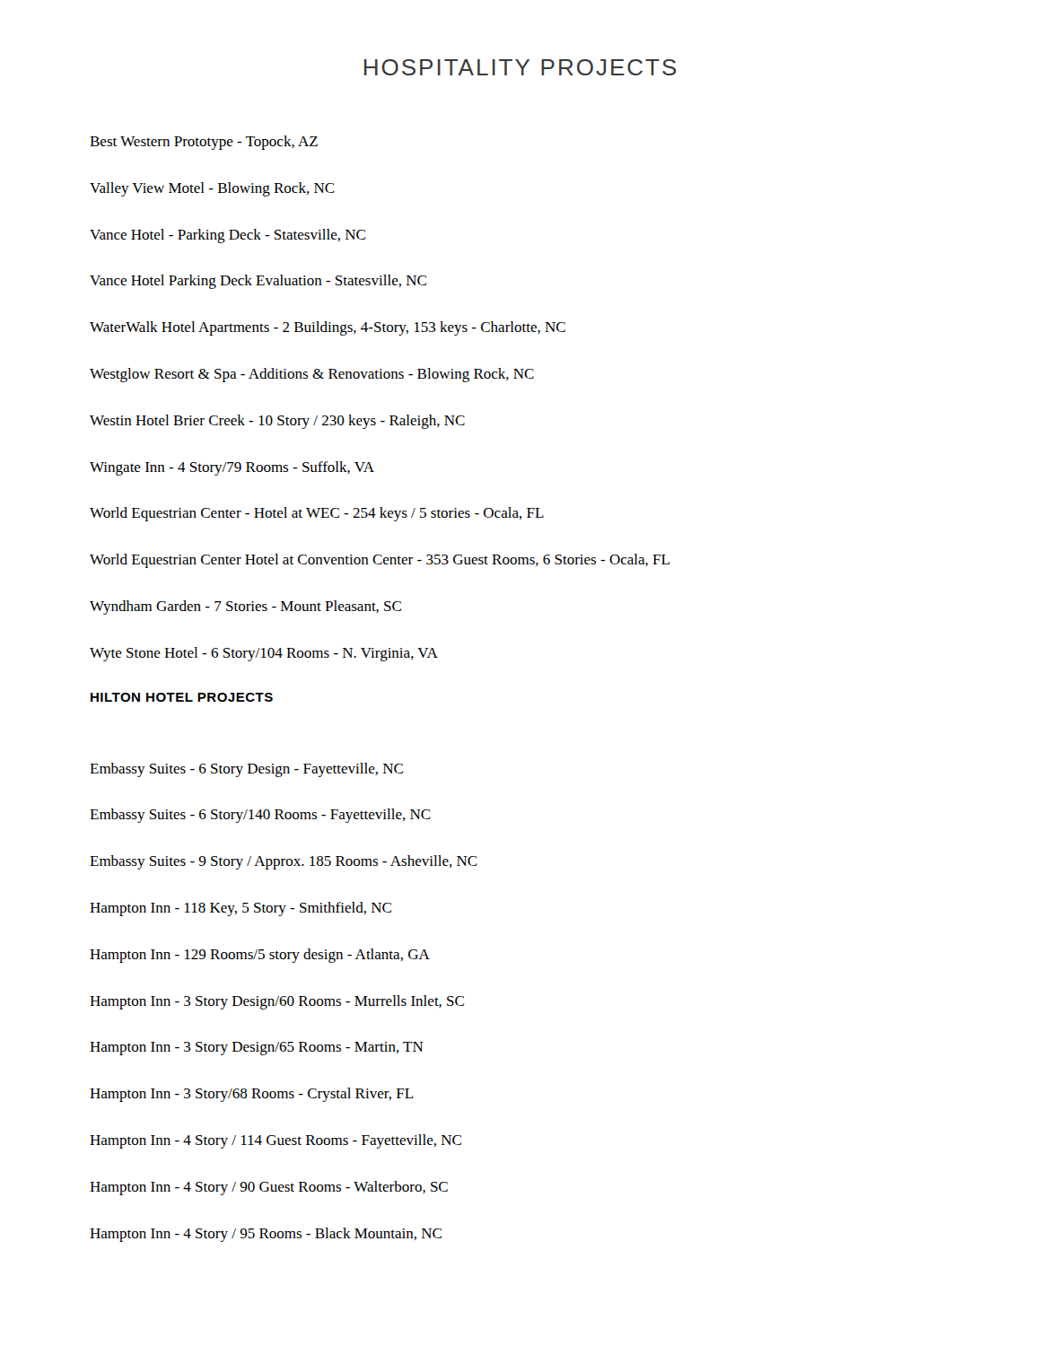HOSPITALITY PROJECTS
Best Western Prototype - Topock, AZ
Valley View Motel - Blowing Rock, NC
Vance Hotel - Parking Deck - Statesville, NC
Vance Hotel Parking Deck Evaluation - Statesville, NC
WaterWalk Hotel Apartments - 2 Buildings, 4-Story, 153 keys - Charlotte, NC
Westglow Resort & Spa - Additions & Renovations - Blowing Rock, NC
Westin Hotel Brier Creek - 10 Story / 230 keys - Raleigh, NC
Wingate Inn - 4 Story/79 Rooms - Suffolk, VA
World Equestrian Center - Hotel at WEC - 254 keys / 5 stories - Ocala, FL
World Equestrian Center Hotel at Convention Center - 353 Guest Rooms, 6 Stories - Ocala, FL
Wyndham Garden - 7 Stories - Mount Pleasant, SC
Wyte Stone Hotel - 6 Story/104 Rooms - N. Virginia, VA
HILTON HOTEL PROJECTS
Embassy Suites - 6 Story Design - Fayetteville, NC
Embassy Suites - 6 Story/140 Rooms - Fayetteville, NC
Embassy Suites - 9 Story / Approx. 185 Rooms - Asheville, NC
Hampton Inn - 118 Key, 5 Story - Smithfield, NC
Hampton Inn - 129 Rooms/5 story design - Atlanta, GA
Hampton Inn - 3 Story Design/60 Rooms - Murrells Inlet, SC
Hampton Inn - 3 Story Design/65 Rooms - Martin, TN
Hampton Inn - 3 Story/68 Rooms - Crystal River, FL
Hampton Inn - 4 Story / 114 Guest Rooms - Fayetteville, NC
Hampton Inn - 4 Story / 90 Guest Rooms - Walterboro, SC
Hampton Inn - 4 Story / 95 Rooms - Black Mountain, NC